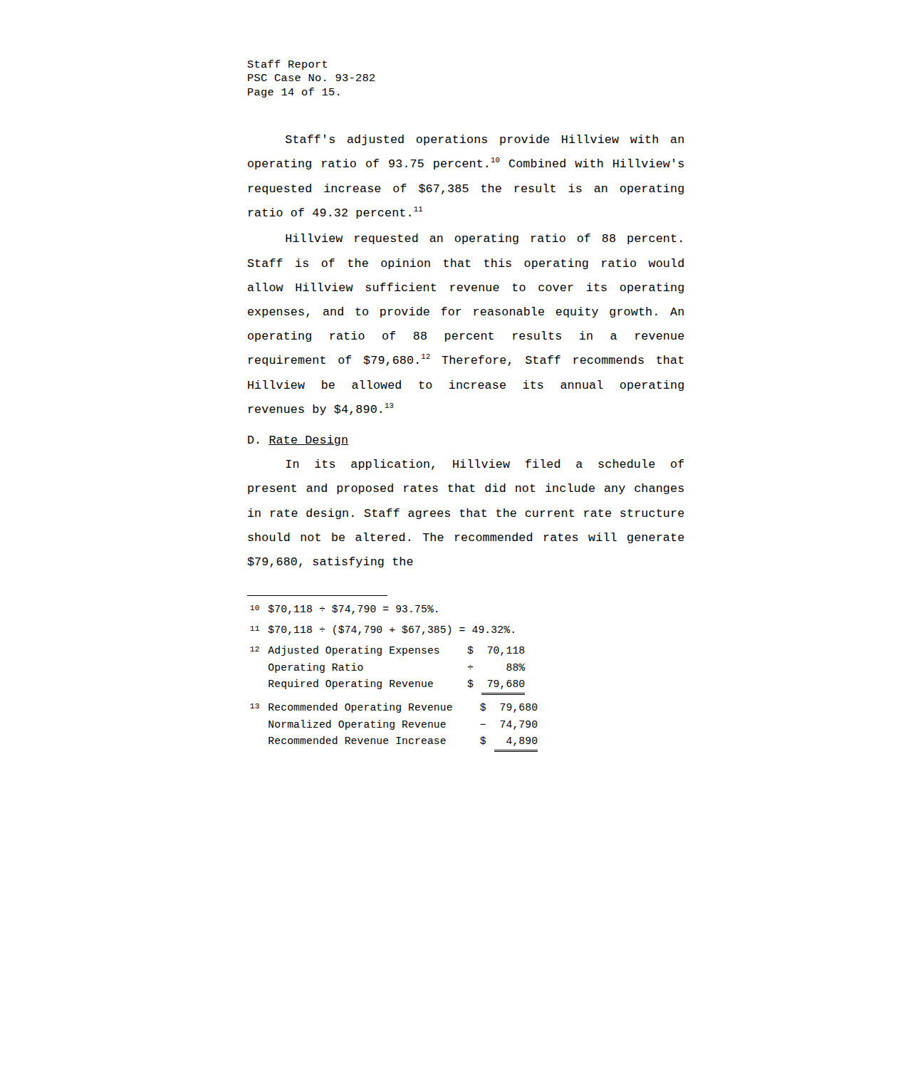Staff Report
PSC Case No. 93-282
Page 14 of 15.
Staff's adjusted operations provide Hillview with an operating ratio of 93.75 percent.10 Combined with Hillview's requested increase of $67,385 the result is an operating ratio of 49.32 percent.11
Hillview requested an operating ratio of 88 percent. Staff is of the opinion that this operating ratio would allow Hillview sufficient revenue to cover its operating expenses, and to provide for reasonable equity growth. An operating ratio of 88 percent results in a revenue requirement of $79,680.12 Therefore, Staff recommends that Hillview be allowed to increase its annual operating revenues by $4,890.13
D. Rate Design
In its application, Hillview filed a schedule of present and proposed rates that did not include any changes in rate design. Staff agrees that the current rate structure should not be altered. The recommended rates will generate $79,680, satisfying the
10
$70,118 ÷ $74,790 = 93.75%.
11
$70,118 ÷ ($74,790 + $67,385) = 49.32%.
12
| Adjusted Operating Expenses | $ | 70,118 |
| Operating Ratio | ÷ | 88% |
| Required Operating Revenue | $ | 79,680 |
13
| Recommended Operating Revenue | $ | 79,680 |
| Normalized Operating Revenue | − | 74,790 |
| Recommended Revenue Increase | $ | 4,890 |